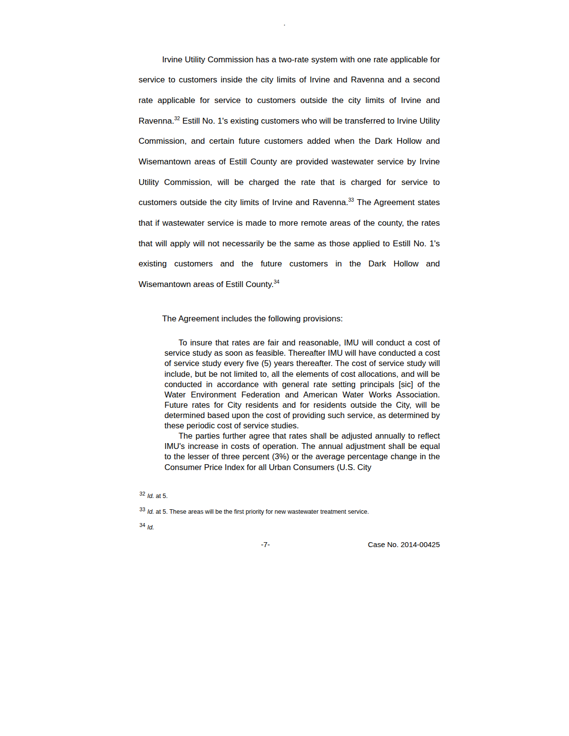.
Irvine Utility Commission has a two-rate system with one rate applicable for service to customers inside the city limits of Irvine and Ravenna and a second rate applicable for service to customers outside the city limits of Irvine and Ravenna.32 Estill No. 1's existing customers who will be transferred to Irvine Utility Commission, and certain future customers added when the Dark Hollow and Wisemantown areas of Estill County are provided wastewater service by Irvine Utility Commission, will be charged the rate that is charged for service to customers outside the city limits of Irvine and Ravenna.33 The Agreement states that if wastewater service is made to more remote areas of the county, the rates that will apply will not necessarily be the same as those applied to Estill No. 1's existing customers and the future customers in the Dark Hollow and Wisemantown areas of Estill County.34
The Agreement includes the following provisions:
To insure that rates are fair and reasonable, IMU will conduct a cost of service study as soon as feasible. Thereafter IMU will have conducted a cost of service study every five (5) years thereafter. The cost of service study will include, but be not limited to, all the elements of cost allocations, and will be conducted in accordance with general rate setting principals [sic] of the Water Environment Federation and American Water Works Association. Future rates for City residents and for residents outside the City, will be determined based upon the cost of providing such service, as determined by these periodic cost of service studies.
The parties further agree that rates shall be adjusted annually to reflect IMU's increase in costs of operation. The annual adjustment shall be equal to the lesser of three percent (3%) or the average percentage change in the Consumer Price Index for all Urban Consumers (U.S. City
32 Id. at 5.
33 Id. at 5. These areas will be the first priority for new wastewater treatment service.
34 Id.
-7- Case No. 2014-00425